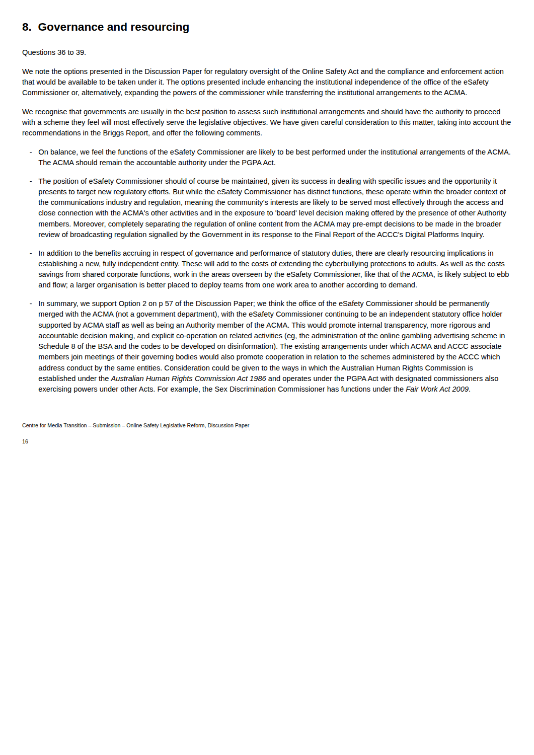8. Governance and resourcing
Questions 36 to 39.
We note the options presented in the Discussion Paper for regulatory oversight of the Online Safety Act and the compliance and enforcement action that would be available to be taken under it. The options presented include enhancing the institutional independence of the office of the eSafety Commissioner or, alternatively, expanding the powers of the commissioner while transferring the institutional arrangements to the ACMA.
We recognise that governments are usually in the best position to assess such institutional arrangements and should have the authority to proceed with a scheme they feel will most effectively serve the legislative objectives. We have given careful consideration to this matter, taking into account the recommendations in the Briggs Report, and offer the following comments.
On balance, we feel the functions of the eSafety Commissioner are likely to be best performed under the institutional arrangements of the ACMA. The ACMA should remain the accountable authority under the PGPA Act.
The position of eSafety Commissioner should of course be maintained, given its success in dealing with specific issues and the opportunity it presents to target new regulatory efforts. But while the eSafety Commissioner has distinct functions, these operate within the broader context of the communications industry and regulation, meaning the community's interests are likely to be served most effectively through the access and close connection with the ACMA's other activities and in the exposure to 'board' level decision making offered by the presence of other Authority members. Moreover, completely separating the regulation of online content from the ACMA may pre-empt decisions to be made in the broader review of broadcasting regulation signalled by the Government in its response to the Final Report of the ACCC's Digital Platforms Inquiry.
In addition to the benefits accruing in respect of governance and performance of statutory duties, there are clearly resourcing implications in establishing a new, fully independent entity. These will add to the costs of extending the cyberbullying protections to adults. As well as the costs savings from shared corporate functions, work in the areas overseen by the eSafety Commissioner, like that of the ACMA, is likely subject to ebb and flow; a larger organisation is better placed to deploy teams from one work area to another according to demand.
In summary, we support Option 2 on p 57 of the Discussion Paper; we think the office of the eSafety Commissioner should be permanently merged with the ACMA (not a government department), with the eSafety Commissioner continuing to be an independent statutory office holder supported by ACMA staff as well as being an Authority member of the ACMA. This would promote internal transparency, more rigorous and accountable decision making, and explicit co-operation on related activities (eg, the administration of the online gambling advertising scheme in Schedule 8 of the BSA and the codes to be developed on disinformation). The existing arrangements under which ACMA and ACCC associate members join meetings of their governing bodies would also promote cooperation in relation to the schemes administered by the ACCC which address conduct by the same entities. Consideration could be given to the ways in which the Australian Human Rights Commission is established under the Australian Human Rights Commission Act 1986 and operates under the PGPA Act with designated commissioners also exercising powers under other Acts. For example, the Sex Discrimination Commissioner has functions under the Fair Work Act 2009.
Centre for Media Transition – Submission – Online Safety Legislative Reform, Discussion Paper
16